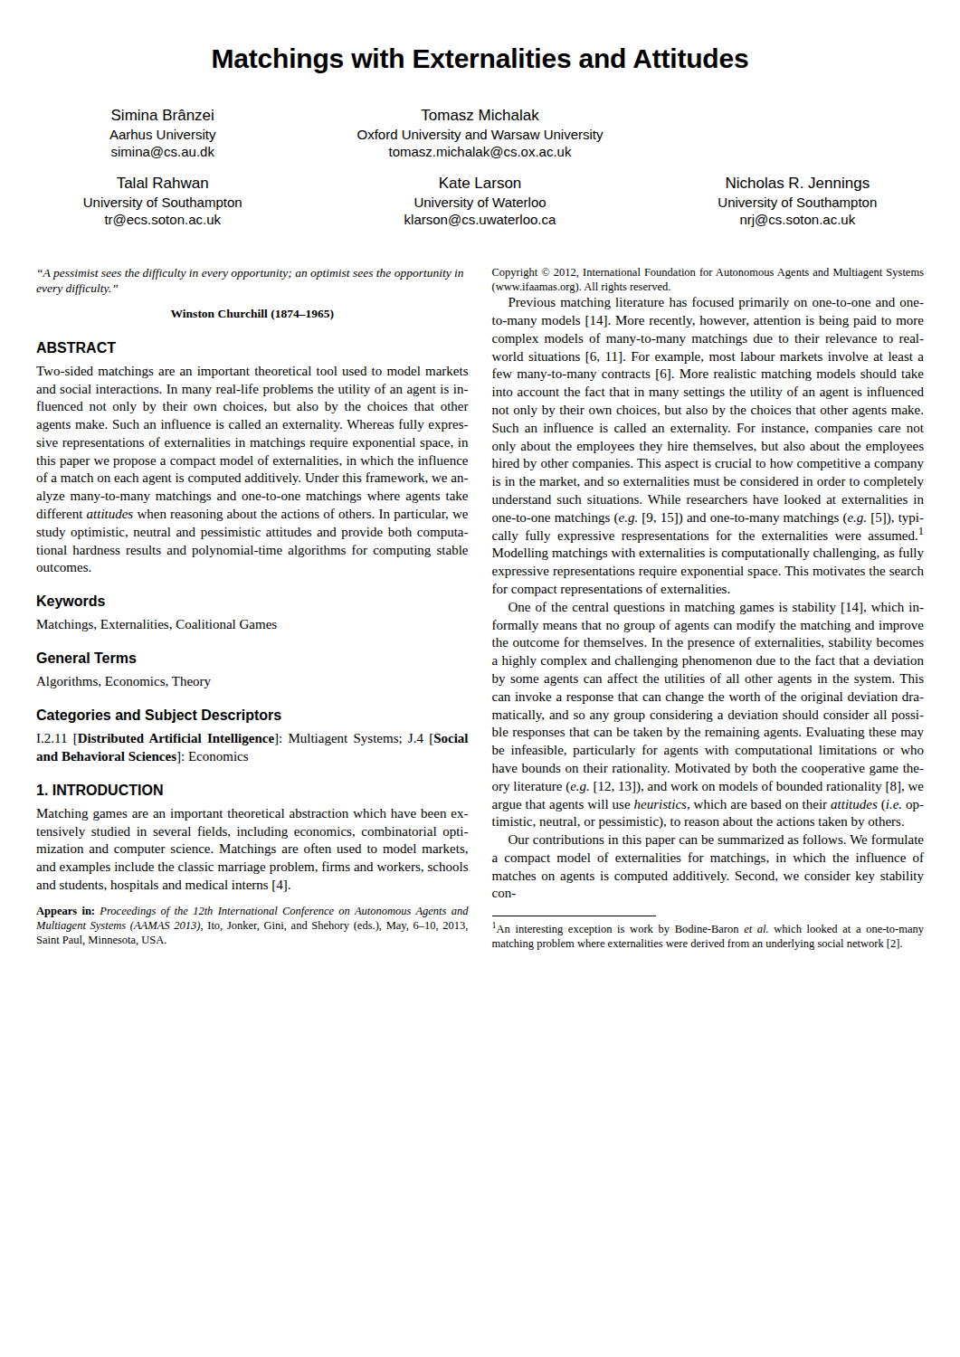Matchings with Externalities and Attitudes
| Simina Brânzei Aarhus University simina@cs.au.dk | Tomasz Michalak Oxford University and Warsaw University tomasz.michalak@cs.ox.ac.uk |
| Talal Rahwan University of Southampton tr@ecs.soton.ac.uk | Kate Larson University of Waterloo klarson@cs.uwaterloo.ca | Nicholas R. Jennings University of Southampton nrj@cs.soton.ac.uk |
“A pessimist sees the difficulty in every opportunity; an optimist sees the opportunity in every difficulty.”
Winston Churchill (1874–1965)
ABSTRACT
Two-sided matchings are an important theoretical tool used to model markets and social interactions. In many real-life problems the utility of an agent is influenced not only by their own choices, but also by the choices that other agents make. Such an influence is called an externality. Whereas fully expressive representations of externalities in matchings require exponential space, in this paper we propose a compact model of externalities, in which the influence of a match on each agent is computed additively. Under this framework, we analyze many-to-many matchings and one-to-one matchings where agents take different attitudes when reasoning about the actions of others. In particular, we study optimistic, neutral and pessimistic attitudes and provide both computational hardness results and polynomial-time algorithms for computing stable outcomes.
Keywords
Matchings, Externalities, Coalitional Games
General Terms
Algorithms, Economics, Theory
Categories and Subject Descriptors
I.2.11 [Distributed Artificial Intelligence]: Multiagent Systems; J.4 [Social and Behavioral Sciences]: Economics
1. INTRODUCTION
Matching games are an important theoretical abstraction which have been extensively studied in several fields, including economics, combinatorial optimization and computer science. Matchings are often used to model markets, and examples include the classic marriage problem, firms and workers, schools and students, hospitals and medical interns [4].
Appears in: Proceedings of the 12th International Conference on Autonomous Agents and Multiagent Systems (AAMAS 2013), Ito, Jonker, Gini, and Shehory (eds.), May, 6–10, 2013, Saint Paul, Minnesota, USA.
Copyright © 2012, International Foundation for Autonomous Agents and Multiagent Systems (www.ifaamas.org). All rights reserved.
Previous matching literature has focused primarily on one-to-one and one-to-many models [14]. More recently, however, attention is being paid to more complex models of many-to-many matchings due to their relevance to real-world situations [6, 11]. For example, most labour markets involve at least a few many-to-many contracts [6]. More realistic matching models should take into account the fact that in many settings the utility of an agent is influenced not only by their own choices, but also by the choices that other agents make. Such an influence is called an externality. For instance, companies care not only about the employees they hire themselves, but also about the employees hired by other companies. This aspect is crucial to how competitive a company is in the market, and so externalities must be considered in order to completely understand such situations. While researchers have looked at externalities in one-to-one matchings (e.g. [9, 15]) and one-to-many matchings (e.g. [5]), typically fully expressive respresentations for the externalities were assumed.1 Modelling matchings with externalities is computationally challenging, as fully expressive representations require exponential space. This motivates the search for compact representations of externalities.
One of the central questions in matching games is stability [14], which informally means that no group of agents can modify the matching and improve the outcome for themselves. In the presence of externalities, stability becomes a highly complex and challenging phenomenon due to the fact that a deviation by some agents can affect the utilities of all other agents in the system. This can invoke a response that can change the worth of the original deviation dramatically, and so any group considering a deviation should consider all possible responses that can be taken by the remaining agents. Evaluating these may be infeasible, particularly for agents with computational limitations or who have bounds on their rationality. Motivated by both the cooperative game theory literature (e.g. [12, 13]), and work on models of bounded rationality [8], we argue that agents will use heuristics, which are based on their attitudes (i.e. optimistic, neutral, or pessimistic), to reason about the actions taken by others.
Our contributions in this paper can be summarized as follows. We formulate a compact model of externalities for matchings, in which the influence of matches on agents is computed additively. Second, we consider key stability con-
1An interesting exception is work by Bodine-Baron et al. which looked at a one-to-many matching problem where externalities were derived from an underlying social network [2].